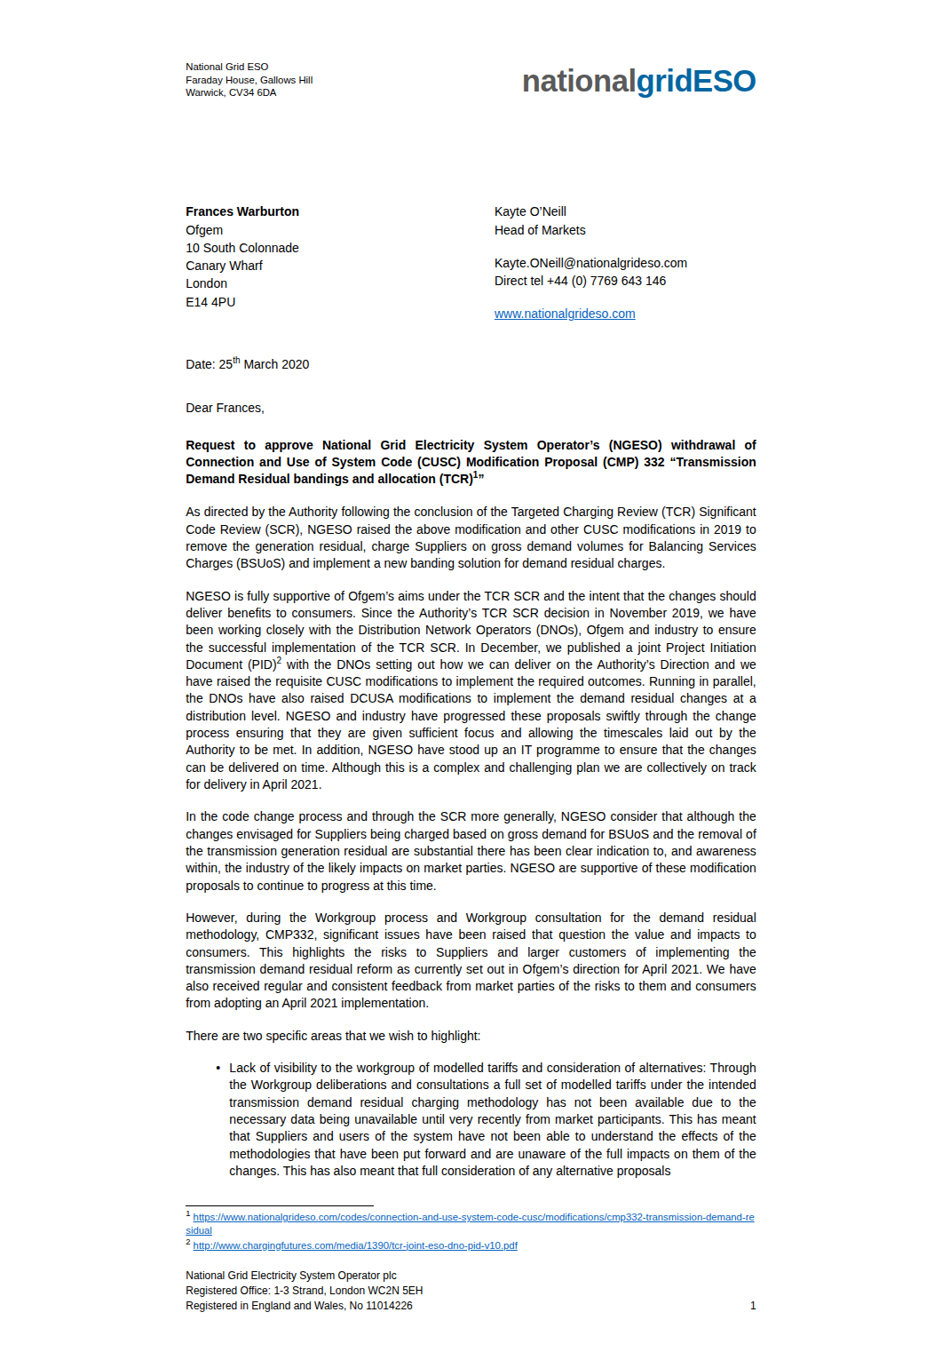National Grid ESO
Faraday House, Gallows Hill
Warwick, CV34 6DA
national grid ESO
Frances Warburton
Ofgem
10 South Colonnade
Canary Wharf
London
E14 4PU
Kayte O’Neill
Head of Markets
Kayte.ONeill@nationalgrideso.com
Direct tel +44 (0) 7769 643 146
www.nationalgrideso.com
Date: 25th March 2020
Dear Frances,
Request to approve National Grid Electricity System Operator’s (NGESO) withdrawal of Connection and Use of System Code (CUSC) Modification Proposal (CMP) 332 “Transmission Demand Residual bandings and allocation (TCR)1”
As directed by the Authority following the conclusion of the Targeted Charging Review (TCR) Significant Code Review (SCR), NGESO raised the above modification and other CUSC modifications in 2019 to remove the generation residual, charge Suppliers on gross demand volumes for Balancing Services Charges (BSUoS) and implement a new banding solution for demand residual charges.
NGESO is fully supportive of Ofgem’s aims under the TCR SCR and the intent that the changes should deliver benefits to consumers. Since the Authority’s TCR SCR decision in November 2019, we have been working closely with the Distribution Network Operators (DNOs), Ofgem and industry to ensure the successful implementation of the TCR SCR. In December, we published a joint Project Initiation Document (PID)2 with the DNOs setting out how we can deliver on the Authority’s Direction and we have raised the requisite CUSC modifications to implement the required outcomes. Running in parallel, the DNOs have also raised DCUSA modifications to implement the demand residual changes at a distribution level. NGESO and industry have progressed these proposals swiftly through the change process ensuring that they are given sufficient focus and allowing the timescales laid out by the Authority to be met. In addition, NGESO have stood up an IT programme to ensure that the changes can be delivered on time. Although this is a complex and challenging plan we are collectively on track for delivery in April 2021.
In the code change process and through the SCR more generally, NGESO consider that although the changes envisaged for Suppliers being charged based on gross demand for BSUoS and the removal of the transmission generation residual are substantial there has been clear indication to, and awareness within, the industry of the likely impacts on market parties. NGESO are supportive of these modification proposals to continue to progress at this time.
However, during the Workgroup process and Workgroup consultation for the demand residual methodology, CMP332, significant issues have been raised that question the value and impacts to consumers. This highlights the risks to Suppliers and larger customers of implementing the transmission demand residual reform as currently set out in Ofgem’s direction for April 2021. We have also received regular and consistent feedback from market parties of the risks to them and consumers from adopting an April 2021 implementation.
There are two specific areas that we wish to highlight:
Lack of visibility to the workgroup of modelled tariffs and consideration of alternatives: Through the Workgroup deliberations and consultations a full set of modelled tariffs under the intended transmission demand residual charging methodology has not been available due to the necessary data being unavailable until very recently from market participants. This has meant that Suppliers and users of the system have not been able to understand the effects of the methodologies that have been put forward and are unaware of the full impacts on them of the changes. This has also meant that full consideration of any alternative proposals
1 https://www.nationalgrideso.com/codes/connection-and-use-system-code-cusc/modifications/cmp332-transmission-demand-residual
2 http://www.chargingfutures.com/media/1390/tcr-joint-eso-dno-pid-v10.pdf
National Grid Electricity System Operator plc
Registered Office: 1-3 Strand, London WC2N 5EH
Registered in England and Wales, No 11014226 1